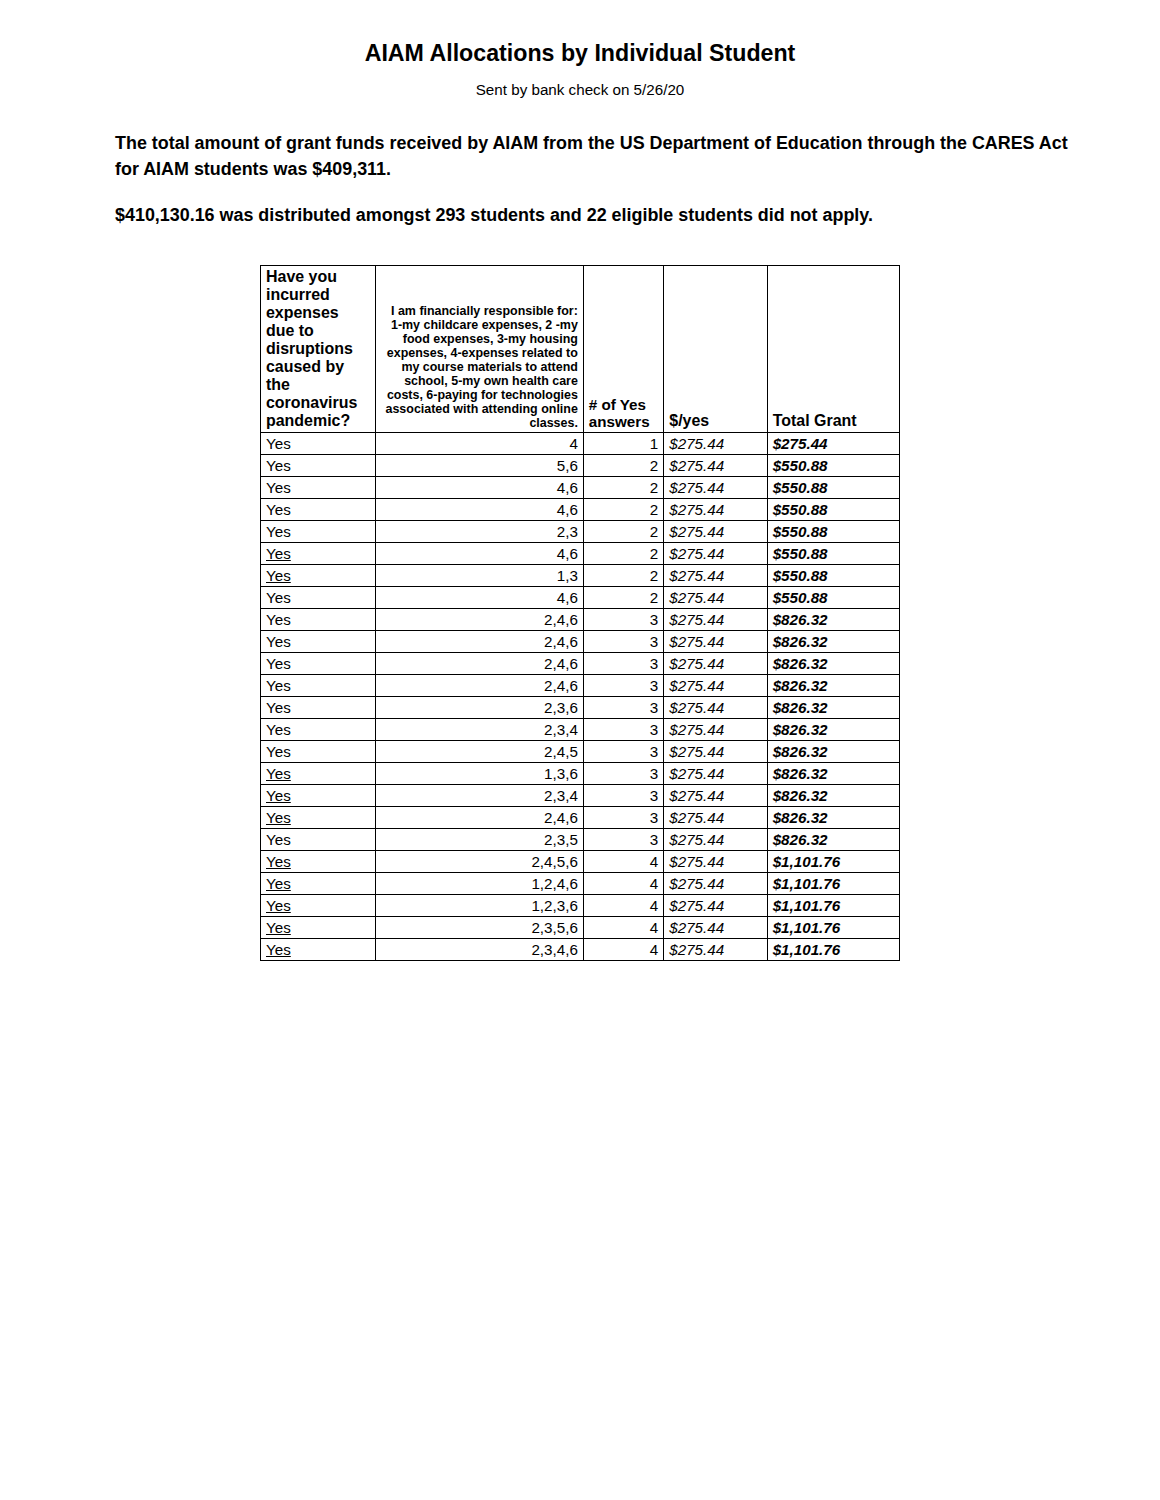AIAM Allocations by Individual Student
Sent by bank check on 5/26/20
The total amount of grant funds received by AIAM from the US Department of Education through the CARES Act for AIAM students was $409,311.
$410,130.16 was distributed amongst 293 students and 22 eligible students did not apply.
| Have you incurred expenses due to disruptions caused by the coronavirus pandemic? | I am financially responsible for: 1-my childcare expenses, 2 -my food expenses, 3-my housing expenses, 4-expenses related to my course materials to attend school, 5-my own health care costs, 6-paying for technologies associated with attending online classes. | # of Yes answers | $/yes | Total Grant |
| --- | --- | --- | --- | --- |
| Yes | 4 | 1 | $275.44 | $275.44 |
| Yes | 5,6 | 2 | $275.44 | $550.88 |
| Yes | 4,6 | 2 | $275.44 | $550.88 |
| Yes | 4,6 | 2 | $275.44 | $550.88 |
| Yes | 2,3 | 2 | $275.44 | $550.88 |
| Yes | 4,6 | 2 | $275.44 | $550.88 |
| Yes | 1,3 | 2 | $275.44 | $550.88 |
| Yes | 4,6 | 2 | $275.44 | $550.88 |
| Yes | 2,4,6 | 3 | $275.44 | $826.32 |
| Yes | 2,4,6 | 3 | $275.44 | $826.32 |
| Yes | 2,4,6 | 3 | $275.44 | $826.32 |
| Yes | 2,4,6 | 3 | $275.44 | $826.32 |
| Yes | 2,3,6 | 3 | $275.44 | $826.32 |
| Yes | 2,3,4 | 3 | $275.44 | $826.32 |
| Yes | 2,4,5 | 3 | $275.44 | $826.32 |
| Yes | 1,3,6 | 3 | $275.44 | $826.32 |
| Yes | 2,3,4 | 3 | $275.44 | $826.32 |
| Yes | 2,4,6 | 3 | $275.44 | $826.32 |
| Yes | 2,3,5 | 3 | $275.44 | $826.32 |
| Yes | 2,4,5,6 | 4 | $275.44 | $1,101.76 |
| Yes | 1,2,4,6 | 4 | $275.44 | $1,101.76 |
| Yes | 1,2,3,6 | 4 | $275.44 | $1,101.76 |
| Yes | 2,3,5,6 | 4 | $275.44 | $1,101.76 |
| Yes | 2,3,4,6 | 4 | $275.44 | $1,101.76 |